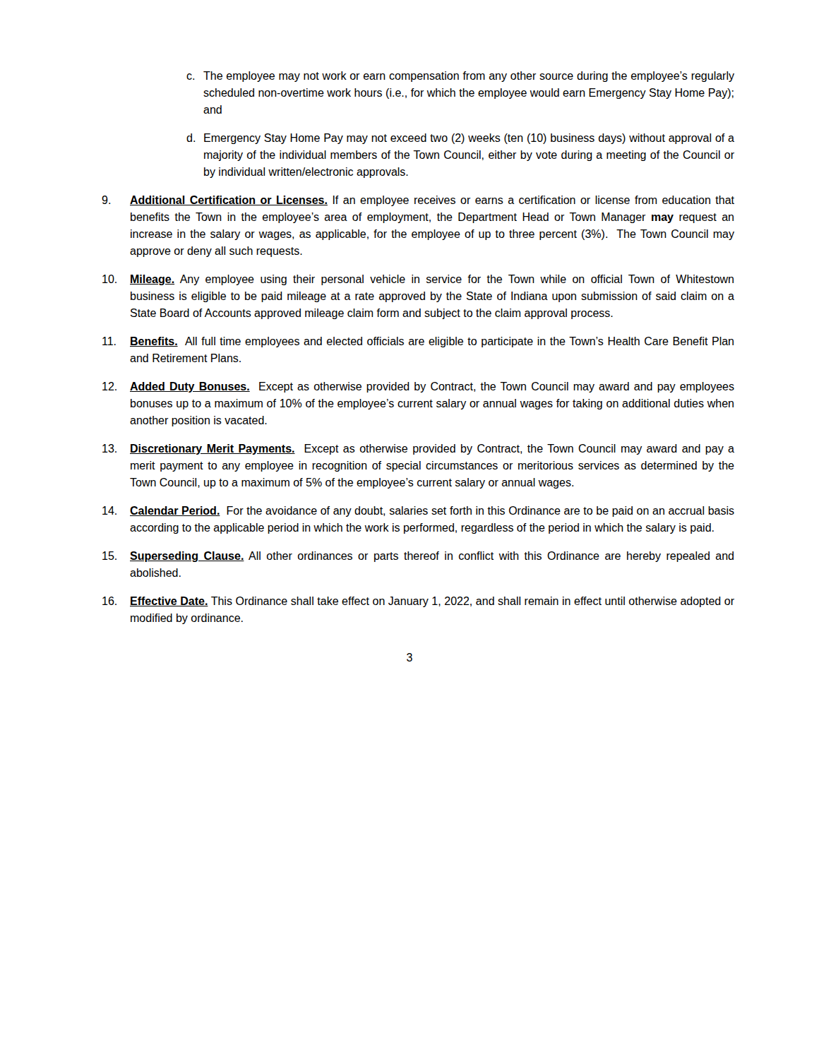c.
The employee may not work or earn compensation from any other source during the employee’s regularly scheduled non-overtime work hours (i.e., for which the employee would earn Emergency Stay Home Pay); and
d.
Emergency Stay Home Pay may not exceed two (2) weeks (ten (10) business days) without approval of a majority of the individual members of the Town Council, either by vote during a meeting of the Council or by individual written/electronic approvals.
9.
Additional Certification or Licenses. If an employee receives or earns a certification or license from education that benefits the Town in the employee’s area of employment, the Department Head or Town Manager may request an increase in the salary or wages, as applicable, for the employee of up to three percent (3%). The Town Council may approve or deny all such requests.
10.
Mileage. Any employee using their personal vehicle in service for the Town while on official Town of Whitestown business is eligible to be paid mileage at a rate approved by the State of Indiana upon submission of said claim on a State Board of Accounts approved mileage claim form and subject to the claim approval process.
11.
Benefits. All full time employees and elected officials are eligible to participate in the Town’s Health Care Benefit Plan and Retirement Plans.
12.
Added Duty Bonuses. Except as otherwise provided by Contract, the Town Council may award and pay employees bonuses up to a maximum of 10% of the employee’s current salary or annual wages for taking on additional duties when another position is vacated.
13.
Discretionary Merit Payments. Except as otherwise provided by Contract, the Town Council may award and pay a merit payment to any employee in recognition of special circumstances or meritorious services as determined by the Town Council, up to a maximum of 5% of the employee’s current salary or annual wages.
14.
Calendar Period. For the avoidance of any doubt, salaries set forth in this Ordinance are to be paid on an accrual basis according to the applicable period in which the work is performed, regardless of the period in which the salary is paid.
15.
Superseding Clause. All other ordinances or parts thereof in conflict with this Ordinance are hereby repealed and abolished.
16.
Effective Date. This Ordinance shall take effect on January 1, 2022, and shall remain in effect until otherwise adopted or modified by ordinance.
3